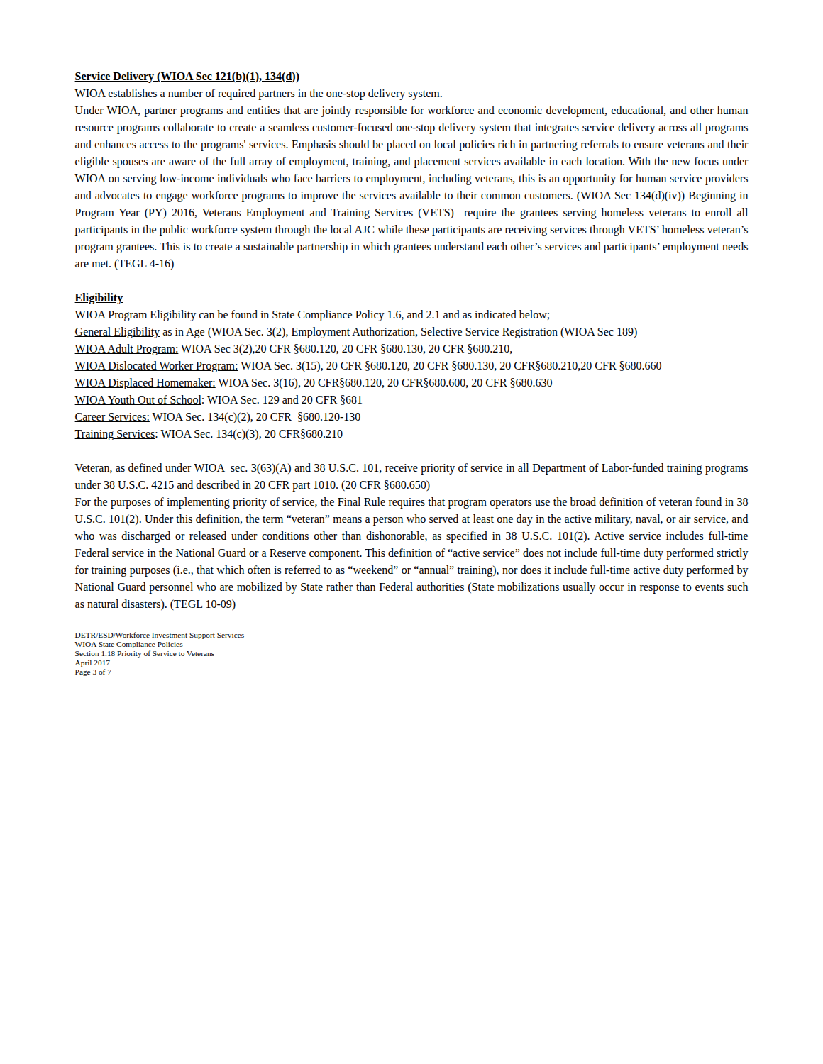Service Delivery (WIOA Sec 121(b)(1), 134(d))
WIOA establishes a number of required partners in the one-stop delivery system.
Under WIOA, partner programs and entities that are jointly responsible for workforce and economic development, educational, and other human resource programs collaborate to create a seamless customer-focused one-stop delivery system that integrates service delivery across all programs and enhances access to the programs' services. Emphasis should be placed on local policies rich in partnering referrals to ensure veterans and their eligible spouses are aware of the full array of employment, training, and placement services available in each location. With the new focus under WIOA on serving low-income individuals who face barriers to employment, including veterans, this is an opportunity for human service providers and advocates to engage workforce programs to improve the services available to their common customers. (WIOA Sec 134(d)(iv)) Beginning in Program Year (PY) 2016, Veterans Employment and Training Services (VETS) require the grantees serving homeless veterans to enroll all participants in the public workforce system through the local AJC while these participants are receiving services through VETS’ homeless veteran’s program grantees. This is to create a sustainable partnership in which grantees understand each other’s services and participants’ employment needs are met. (TEGL 4-16)
Eligibility
WIOA Program Eligibility can be found in State Compliance Policy 1.6, and 2.1 and as indicated below;
General Eligibility as in Age (WIOA Sec. 3(2), Employment Authorization, Selective Service Registration (WIOA Sec 189)
WIOA Adult Program: WIOA Sec 3(2),20 CFR §680.120, 20 CFR §680.130, 20 CFR §680.210,
WIOA Dislocated Worker Program: WIOA Sec. 3(15), 20 CFR §680.120, 20 CFR §680.130, 20 CFR§680.210,20 CFR §680.660
WIOA Displaced Homemaker: WIOA Sec. 3(16), 20 CFR§680.120, 20 CFR§680.600, 20 CFR §680.630
WIOA Youth Out of School: WIOA Sec. 129 and 20 CFR §681
Career Services: WIOA Sec. 134(c)(2), 20 CFR §680.120-130
Training Services: WIOA Sec. 134(c)(3), 20 CFR§680.210
Veteran, as defined under WIOA sec. 3(63)(A) and 38 U.S.C. 101, receive priority of service in all Department of Labor-funded training programs under 38 U.S.C. 4215 and described in 20 CFR part 1010. (20 CFR §680.650)
For the purposes of implementing priority of service, the Final Rule requires that program operators use the broad definition of veteran found in 38 U.S.C. 101(2). Under this definition, the term “veteran” means a person who served at least one day in the active military, naval, or air service, and who was discharged or released under conditions other than dishonorable, as specified in 38 U.S.C. 101(2). Active service includes full-time Federal service in the National Guard or a Reserve component. This definition of “active service” does not include full-time duty performed strictly for training purposes (i.e., that which often is referred to as “weekend” or “annual” training), nor does it include full-time active duty performed by National Guard personnel who are mobilized by State rather than Federal authorities (State mobilizations usually occur in response to events such as natural disasters). (TEGL 10-09)
DETR/ESD/Workforce Investment Support Services
WIOA State Compliance Policies
Section 1.18 Priority of Service to Veterans
April 2017
Page 3 of 7